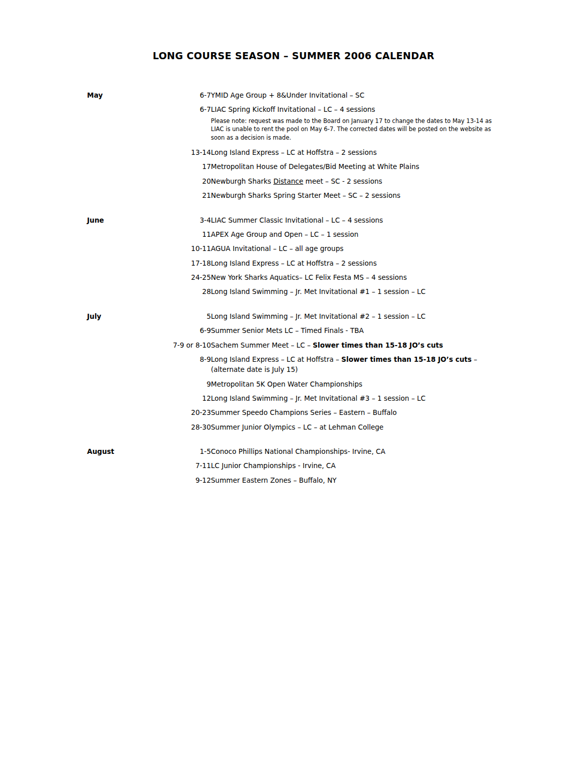LONG COURSE SEASON – SUMMER 2006 CALENDAR
| May | 6-7 | YMID Age Group + 8&Under Invitational – SC |
| | 6-7 | LIAC Spring Kickoff Invitational – LC – 4 sessions Please note: request was made to the Board on January 17 to change the dates to May 13-14 as LIAC is unable to rent the pool on May 6-7. The corrected dates will be posted on the website as soon as a decision is made. |
| | 13-14 | Long Island Express – LC at Hoffstra – 2 sessions |
| | 17 | Metropolitan House of Delegates/Bid Meeting at White Plains |
| | 20 | Newburgh Sharks Distance meet – SC - 2 sessions |
| | 21 | Newburgh Sharks Spring Starter Meet – SC – 2 sessions |
| June | 3-4 | LIAC Summer Classic Invitational – LC – 4 sessions |
| | 11 | APEX Age Group and Open – LC – 1 session |
| | 10-11 | AGUA Invitational – LC – all age groups |
| | 17-18 | Long Island Express – LC at Hoffstra – 2 sessions |
| | 24-25 | New York Sharks Aquatics– LC Felix Festa MS – 4 sessions |
| | 28 | Long Island Swimming – Jr. Met Invitational #1 – 1 session – LC |
| July | 5 | Long Island Swimming – Jr. Met Invitational #2 – 1 session – LC |
| | 6-9 | Summer Senior Mets LC – Timed Finals - TBA |
| | 7-9 or 8-10 | Sachem Summer Meet – LC – Slower times than 15-18 JO’s cuts |
| | 8-9 | Long Island Express – LC at Hoffstra – Slower times than 15-18 JO’s cuts – (alternate date is July 15) |
| | 9 | Metropolitan 5K Open Water Championships |
| | 12 | Long Island Swimming – Jr. Met Invitational #3 – 1 session – LC |
| | 20-23 | Summer Speedo Champions Series – Eastern – Buffalo |
| | 28-30 | Summer Junior Olympics – LC – at Lehman College |
| August | 1-5 | Conoco Phillips National Championships- Irvine, CA |
| | 7-11 | LC Junior Championships - Irvine, CA |
| | 9-12 | Summer Eastern Zones – Buffalo, NY |